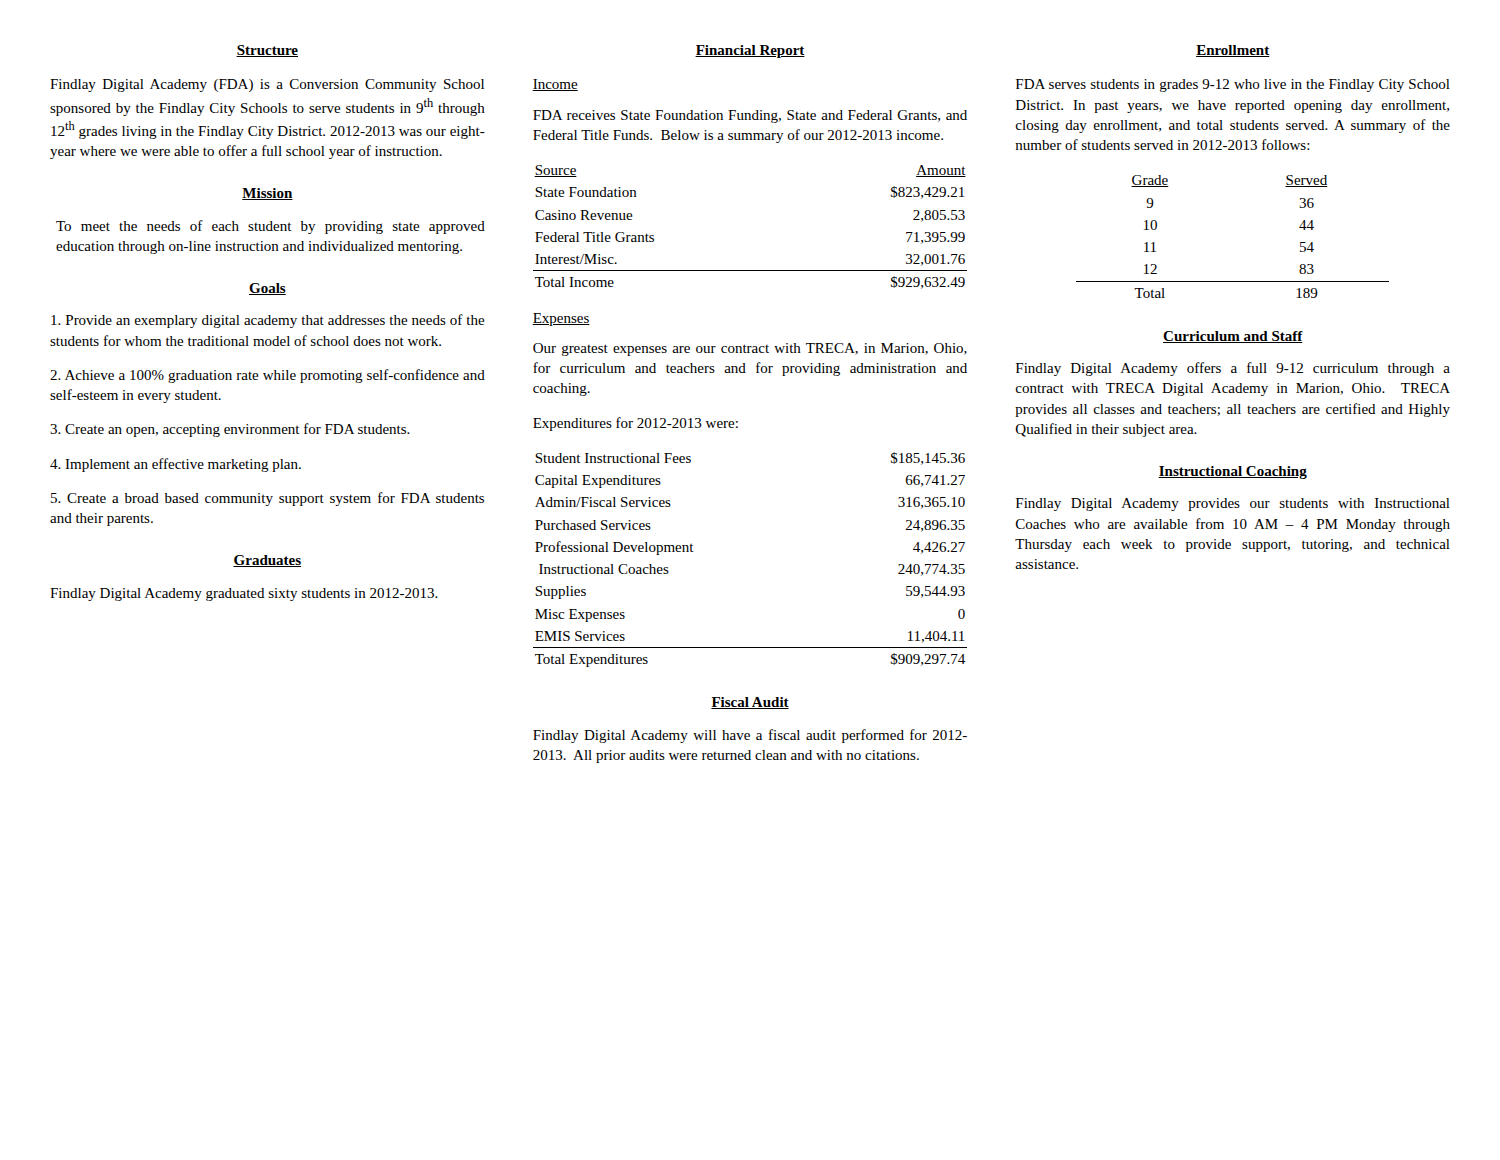Structure
Findlay Digital Academy (FDA) is a Conversion Community School sponsored by the Findlay City Schools to serve students in 9th through 12th grades living in the Findlay City District. 2012-2013 was our eight-year where we were able to offer a full school year of instruction.
Mission
To meet the needs of each student by providing state approved education through on-line instruction and individualized mentoring.
Goals
1. Provide an exemplary digital academy that addresses the needs of the students for whom the traditional model of school does not work.
2. Achieve a 100% graduation rate while promoting self-confidence and self-esteem in every student.
3. Create an open, accepting environment for FDA students.
4. Implement an effective marketing plan.
5. Create a broad based community support system for FDA students and their parents.
Graduates
Findlay Digital Academy graduated sixty students in 2012-2013.
Financial Report
Income
FDA receives State Foundation Funding, State and Federal Grants, and Federal Title Funds. Below is a summary of our 2012-2013 income.
| Source | Amount |
| --- | --- |
| State Foundation | $823,429.21 |
| Casino Revenue | 2,805.53 |
| Federal Title Grants | 71,395.99 |
| Interest/Misc. | 32,001.76 |
| Total Income | $929,632.49 |
Expenses
Our greatest expenses are our contract with TRECA, in Marion, Ohio, for curriculum and teachers and for providing administration and coaching.
Expenditures for 2012-2013 were:
| Student Instructional Fees | $185,145.36 |
| Capital Expenditures | 66,741.27 |
| Admin/Fiscal Services | 316,365.10 |
| Purchased Services | 24,896.35 |
| Professional Development | 4,426.27 |
| Instructional Coaches | 240,774.35 |
| Supplies | 59,544.93 |
| Misc Expenses | 0 |
| EMIS Services | 11,404.11 |
| Total Expenditures | $909,297.74 |
Fiscal Audit
Findlay Digital Academy will have a fiscal audit performed for 2012-2013. All prior audits were returned clean and with no citations.
Enrollment
FDA serves students in grades 9-12 who live in the Findlay City School District. In past years, we have reported opening day enrollment, closing day enrollment, and total students served. A summary of the number of students served in 2012-2013 follows:
| Grade | Served |
| --- | --- |
| 9 | 36 |
| 10 | 44 |
| 11 | 54 |
| 12 | 83 |
| Total | 189 |
Curriculum and Staff
Findlay Digital Academy offers a full 9-12 curriculum through a contract with TRECA Digital Academy in Marion, Ohio. TRECA provides all classes and teachers; all teachers are certified and Highly Qualified in their subject area.
Instructional Coaching
Findlay Digital Academy provides our students with Instructional Coaches who are available from 10 AM – 4 PM Monday through Thursday each week to provide support, tutoring, and technical assistance.